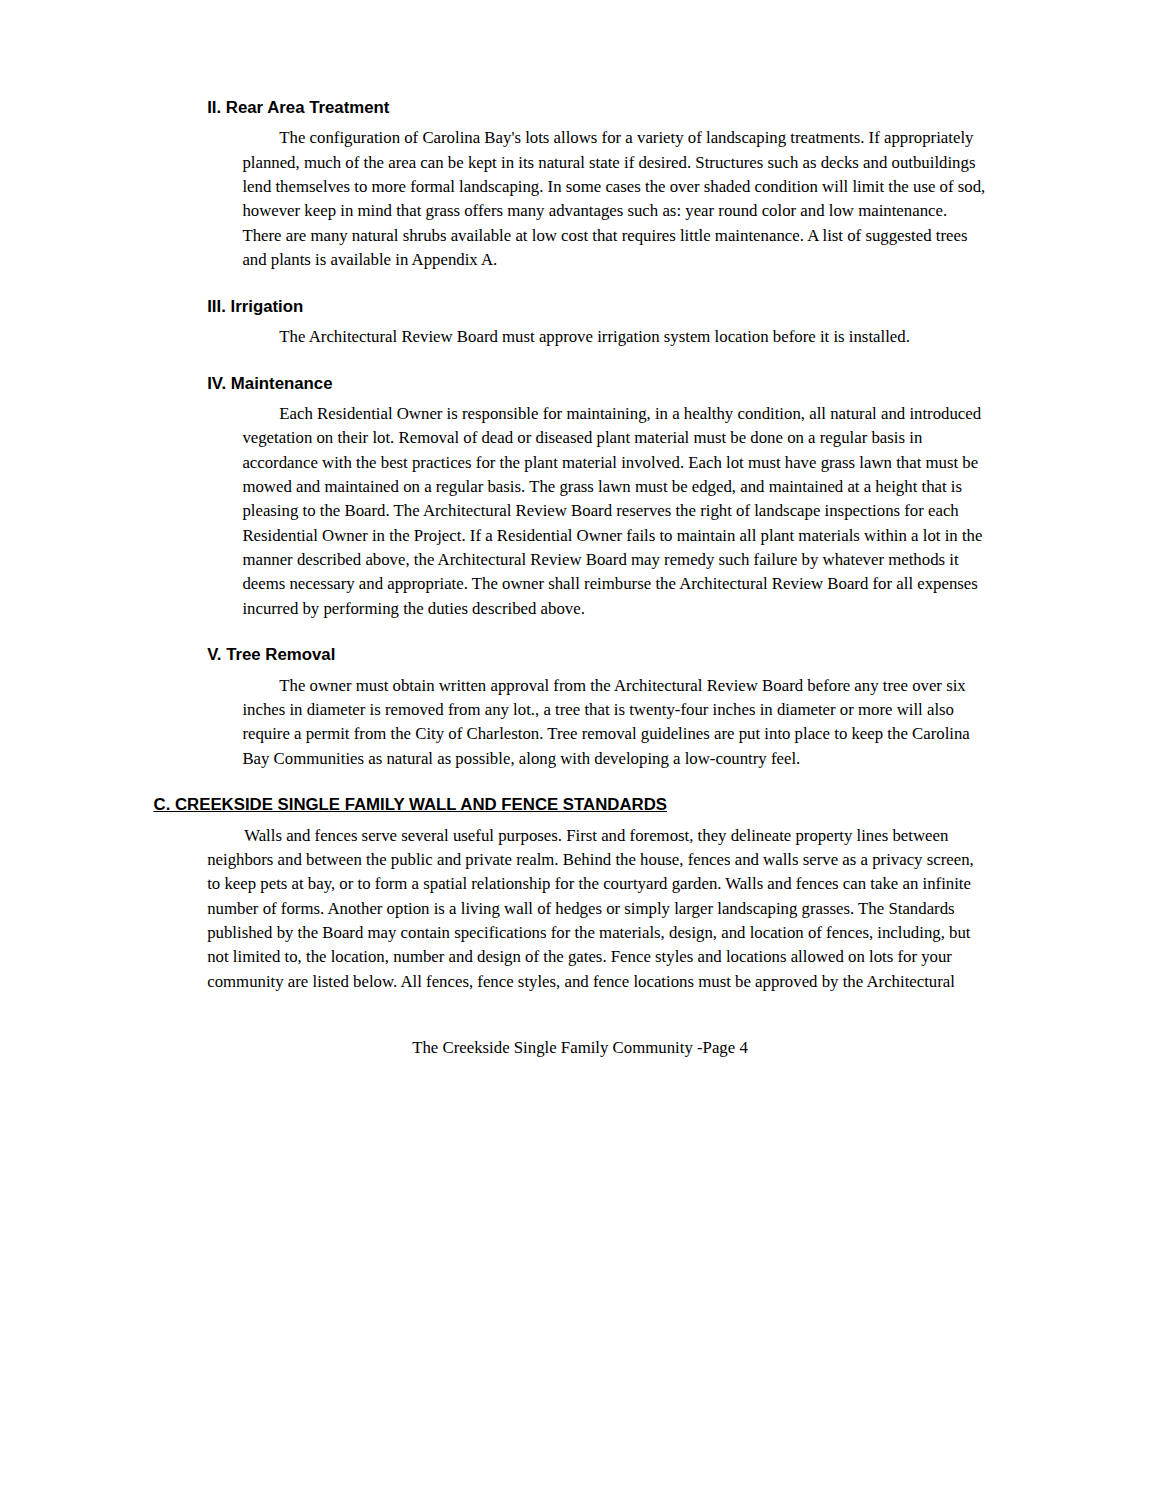II. Rear Area Treatment
The configuration of Carolina Bay's lots allows for a variety of landscaping treatments. If appropriately planned, much of the area can be kept in its natural state if desired. Structures such as decks and outbuildings lend themselves to more formal landscaping. In some cases the over shaded condition will limit the use of sod, however keep in mind that grass offers many advantages such as: year round color and low maintenance. There are many natural shrubs available at low cost that requires little maintenance. A list of suggested trees and plants is available in Appendix A.
III. Irrigation
The Architectural Review Board must approve irrigation system location before it is installed.
IV. Maintenance
Each Residential Owner is responsible for maintaining, in a healthy condition, all natural and introduced vegetation on their lot. Removal of dead or diseased plant material must be done on a regular basis in accordance with the best practices for the plant material involved. Each lot must have grass lawn that must be mowed and maintained on a regular basis. The grass lawn must be edged, and maintained at a height that is pleasing to the Board. The Architectural Review Board reserves the right of landscape inspections for each Residential Owner in the Project. If a Residential Owner fails to maintain all plant materials within a lot in the manner described above, the Architectural Review Board may remedy such failure by whatever methods it deems necessary and appropriate. The owner shall reimburse the Architectural Review Board for all expenses incurred by performing the duties described above.
V. Tree Removal
The owner must obtain written approval from the Architectural Review Board before any tree over six inches in diameter is removed from any lot., a tree that is twenty-four inches in diameter or more will also require a permit from the City of Charleston. Tree removal guidelines are put into place to keep the Carolina Bay Communities as natural as possible, along with developing a low-country feel.
C. CREEKSIDE SINGLE FAMILY WALL AND FENCE STANDARDS
Walls and fences serve several useful purposes. First and foremost, they delineate property lines between neighbors and between the public and private realm. Behind the house, fences and walls serve as a privacy screen, to keep pets at bay, or to form a spatial relationship for the courtyard garden. Walls and fences can take an infinite number of forms. Another option is a living wall of hedges or simply larger landscaping grasses. The Standards published by the Board may contain specifications for the materials, design, and location of fences, including, but not limited to, the location, number and design of the gates. Fence styles and locations allowed on lots for your community are listed below. All fences, fence styles, and fence locations must be approved by the Architectural
The Creekside Single Family Community -Page 4